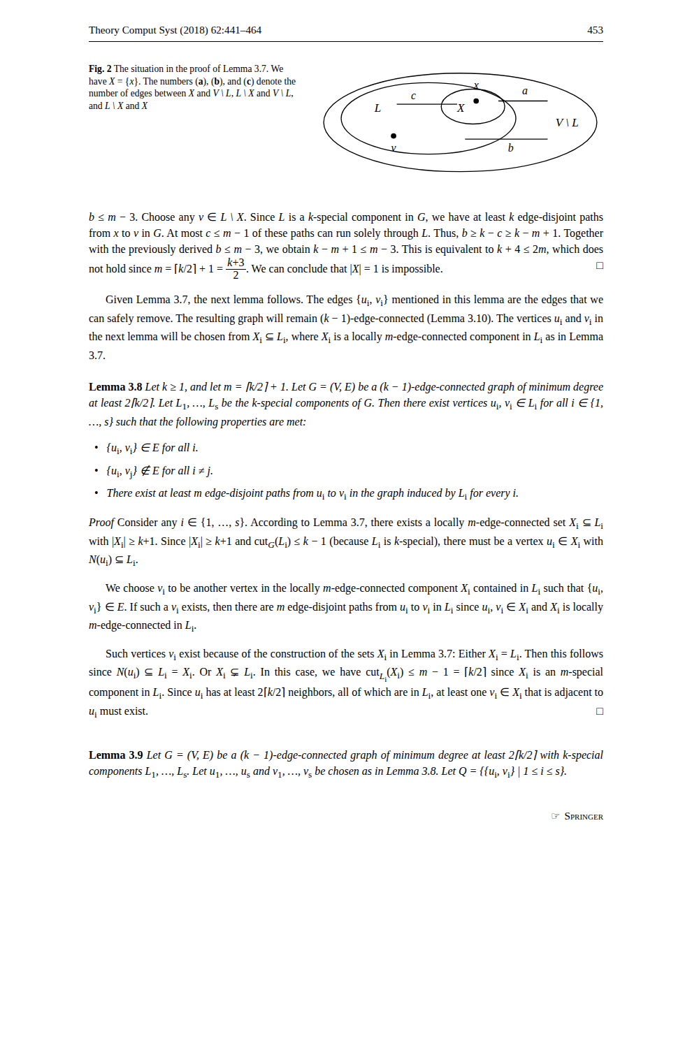Theory Comput Syst (2018) 62:441–464 453
Fig. 2 The situation in the proof of Lemma 3.7. We have X = {x}. The numbers (a), (b), and (c) denote the number of edges between X and V \ L, L \ X and V \ L, and L \ X and X
x v L X V \ L c a b
b ≤ m − 3. Choose any v ∈ L \ X. Since L is a k-special component in G, we have at least k edge-disjoint paths from x to v in G. At most c ≤ m − 1 of these paths can run solely through L. Thus, b ≥ k − c ≥ k − m + 1. Together with the previously derived b ≤ m − 3, we obtain k − m + 1 ≤ m − 3. This is equivalent to k + 4 ≤ 2m, which does not hold since m = ⌈k/2⌉ + 1 = k+32. We can conclude that |X| = 1 is impossible. □
Given Lemma 3.7, the next lemma follows. The edges {ui, vi} mentioned in this lemma are the edges that we can safely remove. The resulting graph will remain (k − 1)-edge-connected (Lemma 3.10). The vertices ui and vi in the next lemma will be chosen from Xi ⊆ Li, where Xi is a locally m-edge-connected component in Li as in Lemma 3.7.
Lemma 3.8 Let k ≥ 1, and let m = ⌈k/2⌉ + 1. Let G = (V, E) be a (k − 1)-edge-connected graph of minimum degree at least 2⌈k/2⌉. Let L1, …, Ls be the k-special components of G. Then there exist vertices ui, vi ∈ Li for all i ∈ {1, …, s} such that the following properties are met:
{ui, vi} ∈ E for all i.
{ui, vj} ∉ E for all i ≠ j.
There exist at least m edge-disjoint paths from ui to vi in the graph induced by Li for every i.
Proof Consider any i ∈ {1, …, s}. According to Lemma 3.7, there exists a locally m-edge-connected set Xi ⊆ Li with |Xi| ≥ k+1. Since |Xi| ≥ k+1 and cutG(Li) ≤ k − 1 (because Li is k-special), there must be a vertex ui ∈ Xi with N(ui) ⊆ Li.
We choose vi to be another vertex in the locally m-edge-connected component Xi contained in Li such that {ui, vi} ∈ E. If such a vi exists, then there are m edge-disjoint paths from ui to vi in Li since ui, vi ∈ Xi and Xi is locally m-edge-connected in Li.
Such vertices vi exist because of the construction of the sets Xi in Lemma 3.7: Either Xi = Li. Then this follows since N(ui) ⊆ Li = Xi. Or Xi ⊊ Li. In this case, we have cutLi(Xi) ≤ m − 1 = ⌈k/2⌉ since Xi is an m-special component in Li. Since ui has at least 2⌈k/2⌉ neighbors, all of which are in Li, at least one vi ∈ Xi that is adjacent to ui must exist. □
Lemma 3.9 Let G = (V, E) be a (k − 1)-edge-connected graph of minimum degree at least 2⌈k/2⌉ with k-special components L1, …, Ls. Let u1, …, us and v1, …, vs be chosen as in Lemma 3.8. Let Q = {{ui, vi} | 1 ≤ i ≤ s}.
☞ Springer